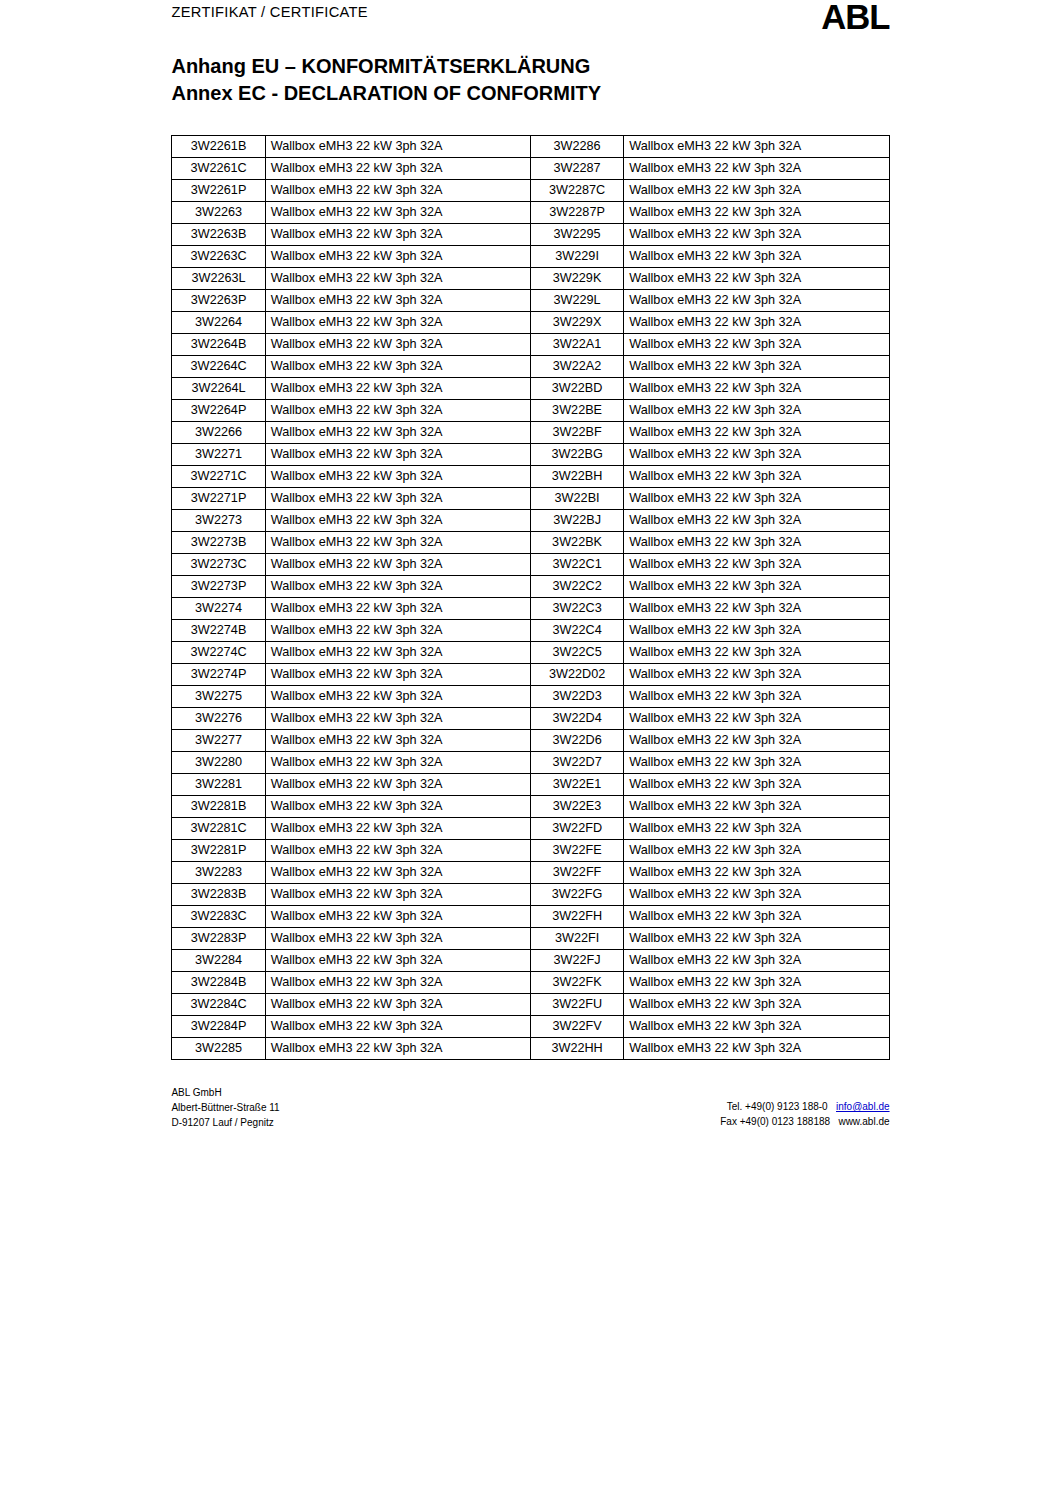ZERTIFIKAT / CERTIFICATE
ABL
Anhang EU – KONFORMITÄTSERKLÄRUNG Annex EC - DECLARATION OF CONFORMITY
| 3W2261B | Wallbox eMH3 22 kW 3ph 32A | 3W2286 | Wallbox eMH3 22 kW 3ph 32A |
| 3W2261C | Wallbox eMH3 22 kW 3ph 32A | 3W2287 | Wallbox eMH3 22 kW 3ph 32A |
| 3W2261P | Wallbox eMH3 22 kW 3ph 32A | 3W2287C | Wallbox eMH3 22 kW 3ph 32A |
| 3W2263 | Wallbox eMH3 22 kW 3ph 32A | 3W2287P | Wallbox eMH3 22 kW 3ph 32A |
| 3W2263B | Wallbox eMH3 22 kW 3ph 32A | 3W2295 | Wallbox eMH3 22 kW 3ph 32A |
| 3W2263C | Wallbox eMH3 22 kW 3ph 32A | 3W229I | Wallbox eMH3 22 kW 3ph 32A |
| 3W2263L | Wallbox eMH3 22 kW 3ph 32A | 3W229K | Wallbox eMH3 22 kW 3ph 32A |
| 3W2263P | Wallbox eMH3 22 kW 3ph 32A | 3W229L | Wallbox eMH3 22 kW 3ph 32A |
| 3W2264 | Wallbox eMH3 22 kW 3ph 32A | 3W229X | Wallbox eMH3 22 kW 3ph 32A |
| 3W2264B | Wallbox eMH3 22 kW 3ph 32A | 3W22A1 | Wallbox eMH3 22 kW 3ph 32A |
| 3W2264C | Wallbox eMH3 22 kW 3ph 32A | 3W22A2 | Wallbox eMH3 22 kW 3ph 32A |
| 3W2264L | Wallbox eMH3 22 kW 3ph 32A | 3W22BD | Wallbox eMH3 22 kW 3ph 32A |
| 3W2264P | Wallbox eMH3 22 kW 3ph 32A | 3W22BE | Wallbox eMH3 22 kW 3ph 32A |
| 3W2266 | Wallbox eMH3 22 kW 3ph 32A | 3W22BF | Wallbox eMH3 22 kW 3ph 32A |
| 3W2271 | Wallbox eMH3 22 kW 3ph 32A | 3W22BG | Wallbox eMH3 22 kW 3ph 32A |
| 3W2271C | Wallbox eMH3 22 kW 3ph 32A | 3W22BH | Wallbox eMH3 22 kW 3ph 32A |
| 3W2271P | Wallbox eMH3 22 kW 3ph 32A | 3W22BI | Wallbox eMH3 22 kW 3ph 32A |
| 3W2273 | Wallbox eMH3 22 kW 3ph 32A | 3W22BJ | Wallbox eMH3 22 kW 3ph 32A |
| 3W2273B | Wallbox eMH3 22 kW 3ph 32A | 3W22BK | Wallbox eMH3 22 kW 3ph 32A |
| 3W2273C | Wallbox eMH3 22 kW 3ph 32A | 3W22C1 | Wallbox eMH3 22 kW 3ph 32A |
| 3W2273P | Wallbox eMH3 22 kW 3ph 32A | 3W22C2 | Wallbox eMH3 22 kW 3ph 32A |
| 3W2274 | Wallbox eMH3 22 kW 3ph 32A | 3W22C3 | Wallbox eMH3 22 kW 3ph 32A |
| 3W2274B | Wallbox eMH3 22 kW 3ph 32A | 3W22C4 | Wallbox eMH3 22 kW 3ph 32A |
| 3W2274C | Wallbox eMH3 22 kW 3ph 32A | 3W22C5 | Wallbox eMH3 22 kW 3ph 32A |
| 3W2274P | Wallbox eMH3 22 kW 3ph 32A | 3W22D02 | Wallbox eMH3 22 kW 3ph 32A |
| 3W2275 | Wallbox eMH3 22 kW 3ph 32A | 3W22D3 | Wallbox eMH3 22 kW 3ph 32A |
| 3W2276 | Wallbox eMH3 22 kW 3ph 32A | 3W22D4 | Wallbox eMH3 22 kW 3ph 32A |
| 3W2277 | Wallbox eMH3 22 kW 3ph 32A | 3W22D6 | Wallbox eMH3 22 kW 3ph 32A |
| 3W2280 | Wallbox eMH3 22 kW 3ph 32A | 3W22D7 | Wallbox eMH3 22 kW 3ph 32A |
| 3W2281 | Wallbox eMH3 22 kW 3ph 32A | 3W22E1 | Wallbox eMH3 22 kW 3ph 32A |
| 3W2281B | Wallbox eMH3 22 kW 3ph 32A | 3W22E3 | Wallbox eMH3 22 kW 3ph 32A |
| 3W2281C | Wallbox eMH3 22 kW 3ph 32A | 3W22FD | Wallbox eMH3 22 kW 3ph 32A |
| 3W2281P | Wallbox eMH3 22 kW 3ph 32A | 3W22FE | Wallbox eMH3 22 kW 3ph 32A |
| 3W2283 | Wallbox eMH3 22 kW 3ph 32A | 3W22FF | Wallbox eMH3 22 kW 3ph 32A |
| 3W2283B | Wallbox eMH3 22 kW 3ph 32A | 3W22FG | Wallbox eMH3 22 kW 3ph 32A |
| 3W2283C | Wallbox eMH3 22 kW 3ph 32A | 3W22FH | Wallbox eMH3 22 kW 3ph 32A |
| 3W2283P | Wallbox eMH3 22 kW 3ph 32A | 3W22FI | Wallbox eMH3 22 kW 3ph 32A |
| 3W2284 | Wallbox eMH3 22 kW 3ph 32A | 3W22FJ | Wallbox eMH3 22 kW 3ph 32A |
| 3W2284B | Wallbox eMH3 22 kW 3ph 32A | 3W22FK | Wallbox eMH3 22 kW 3ph 32A |
| 3W2284C | Wallbox eMH3 22 kW 3ph 32A | 3W22FU | Wallbox eMH3 22 kW 3ph 32A |
| 3W2284P | Wallbox eMH3 22 kW 3ph 32A | 3W22FV | Wallbox eMH3 22 kW 3ph 32A |
| 3W2285 | Wallbox eMH3 22 kW 3ph 32A | 3W22HH | Wallbox eMH3 22 kW 3ph 32A |
ABL GmbH
Albert-Büttner-Straße 11
D-91207 Lauf / Pegnitz
Tel. +49(0) 9123 188-0 info@abl.de
Fax +49(0) 0123 188188 www.abl.de